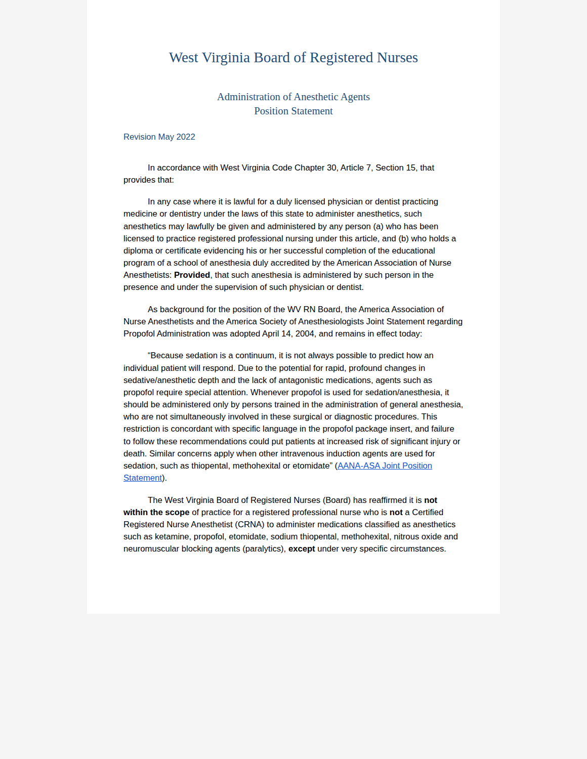West Virginia Board of Registered Nurses
Administration of Anesthetic Agents
Position Statement
Revision May 2022
In accordance with West Virginia Code Chapter 30, Article 7, Section 15, that provides that:
In any case where it is lawful for a duly licensed physician or dentist practicing medicine or dentistry under the laws of this state to administer anesthetics, such anesthetics may lawfully be given and administered by any person (a) who has been licensed to practice registered professional nursing under this article, and (b) who holds a diploma or certificate evidencing his or her successful completion of the educational program of a school of anesthesia duly accredited by the American Association of Nurse Anesthetists: Provided, that such anesthesia is administered by such person in the presence and under the supervision of such physician or dentist.
As background for the position of the WV RN Board, the America Association of Nurse Anesthetists and the America Society of Anesthesiologists Joint Statement regarding Propofol Administration was adopted April 14, 2004, and remains in effect today:
“Because sedation is a continuum, it is not always possible to predict how an individual patient will respond. Due to the potential for rapid, profound changes in sedative/anesthetic depth and the lack of antagonistic medications, agents such as propofol require special attention. Whenever propofol is used for sedation/anesthesia, it should be administered only by persons trained in the administration of general anesthesia, who are not simultaneously involved in these surgical or diagnostic procedures. This restriction is concordant with specific language in the propofol package insert, and failure to follow these recommendations could put patients at increased risk of significant injury or death. Similar concerns apply when other intravenous induction agents are used for sedation, such as thiopental, methohexital or etomidate” (AANA-ASA Joint Position Statement).
The West Virginia Board of Registered Nurses (Board) has reaffirmed it is not within the scope of practice for a registered professional nurse who is not a Certified Registered Nurse Anesthetist (CRNA) to administer medications classified as anesthetics such as ketamine, propofol, etomidate, sodium thiopental, methohexital, nitrous oxide and neuromuscular blocking agents (paralytics), except under very specific circumstances.